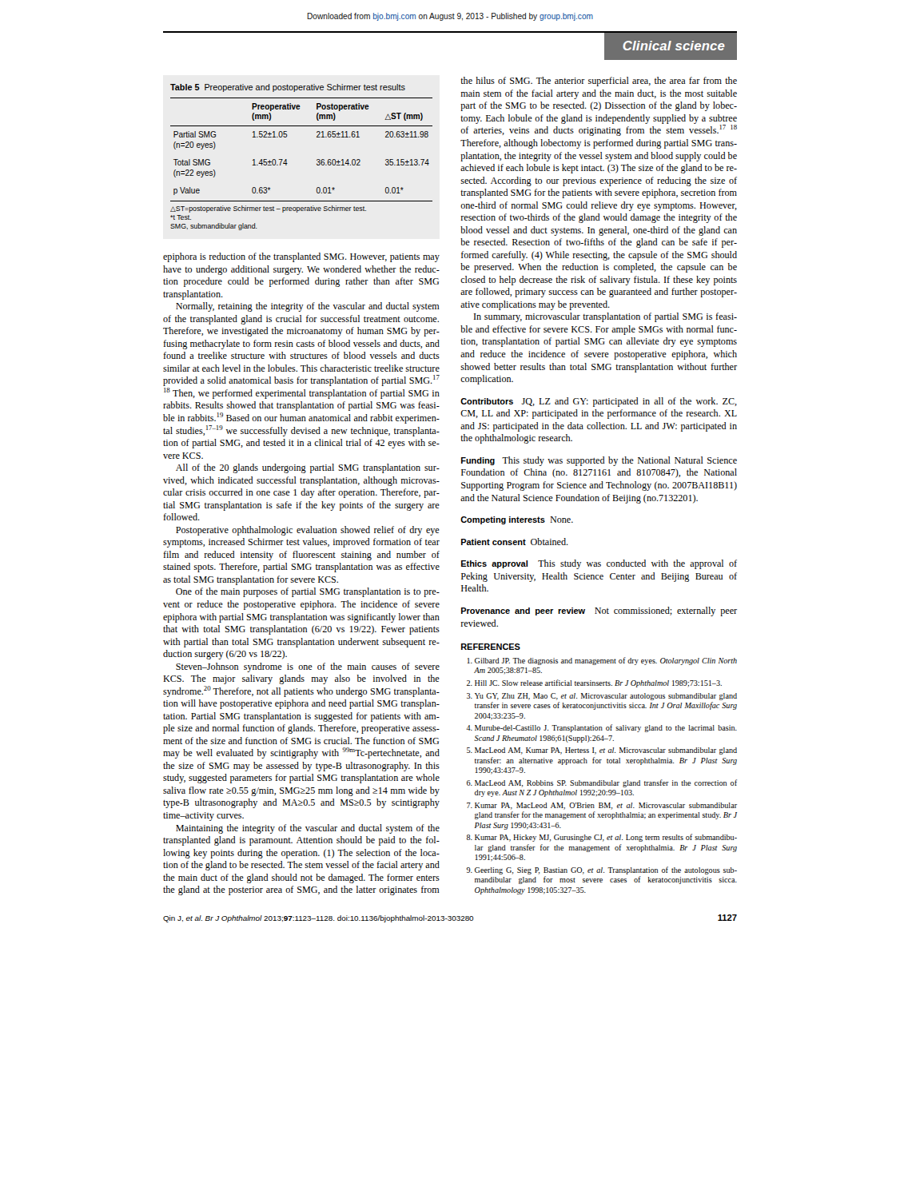Downloaded from bjo.bmj.com on August 9, 2013 - Published by group.bmj.com
Clinical science
Table 5 Preoperative and postoperative Schirmer test results
| | Preoperative (mm) | Postoperative (mm) | △ ST (mm) |
| --- | --- | --- | --- |
| Partial SMG (n=20 eyes) | 1.52±1.05 | 21.65±11.61 | 20.63±11.98 |
| Total SMG (n=22 eyes) | 1.45±0.74 | 36.60±14.02 | 35.15±13.74 |
| p Value | 0.63* | 0.01* | 0.01* |
△ST=postoperative Schirmer test – preoperative Schirmer test.
*t Test.
SMG, submandibular gland.
epiphora is reduction of the transplanted SMG. However, patients may have to undergo additional surgery. We wondered whether the reduction procedure could be performed during rather than after SMG transplantation.
Normally, retaining the integrity of the vascular and ductal system of the transplanted gland is crucial for successful treatment outcome. Therefore, we investigated the microanatomy of human SMG by perfusing methacrylate to form resin casts of blood vessels and ducts, and found a treelike structure with structures of blood vessels and ducts similar at each level in the lobules. This characteristic treelike structure provided a solid anatomical basis for transplantation of partial SMG.17 18 Then, we performed experimental transplantation of partial SMG in rabbits. Results showed that transplantation of partial SMG was feasible in rabbits.19 Based on our human anatomical and rabbit experimental studies,17–19 we successfully devised a new technique, transplantation of partial SMG, and tested it in a clinical trial of 42 eyes with severe KCS.
All of the 20 glands undergoing partial SMG transplantation survived, which indicated successful transplantation, although microvascular crisis occurred in one case 1 day after operation. Therefore, partial SMG transplantation is safe if the key points of the surgery are followed.
Postoperative ophthalmologic evaluation showed relief of dry eye symptoms, increased Schirmer test values, improved formation of tear film and reduced intensity of fluorescent staining and number of stained spots. Therefore, partial SMG transplantation was as effective as total SMG transplantation for severe KCS.
One of the main purposes of partial SMG transplantation is to prevent or reduce the postoperative epiphora. The incidence of severe epiphora with partial SMG transplantation was significantly lower than that with total SMG transplantation (6/20 vs 19/22). Fewer patients with partial than total SMG transplantation underwent subsequent reduction surgery (6/20 vs 18/22).
Steven–Johnson syndrome is one of the main causes of severe KCS. The major salivary glands may also be involved in the syndrome.20 Therefore, not all patients who undergo SMG transplantation will have postoperative epiphora and need partial SMG transplantation. Partial SMG transplantation is suggested for patients with ample size and normal function of glands. Therefore, preoperative assessment of the size and function of SMG is crucial. The function of SMG may be well evaluated by scintigraphy with 99mTc-pertechnetate, and the size of SMG may be assessed by type-B ultrasonography. In this study, suggested parameters for partial SMG transplantation are whole saliva flow rate ≥0.55 g/min, SMG≥25 mm long and ≥14 mm wide by type-B ultrasonography and MA≥0.5 and MS≥0.5 by scintigraphy time–activity curves.
Maintaining the integrity of the vascular and ductal system of the transplanted gland is paramount. Attention should be paid to the following key points during the operation. (1) The selection of the location of the gland to be resected. The stem vessel of the facial artery and the main duct of the gland should not be damaged. The former enters the gland at the posterior area of SMG, and the latter originates from the hilus of SMG. The anterior superficial area, the area far from the main stem of the facial artery and the main duct, is the most suitable part of the SMG to be resected. (2) Dissection of the gland by lobectomy. Each lobule of the gland is independently supplied by a subtree of arteries, veins and ducts originating from the stem vessels.17 18 Therefore, although lobectomy is performed during partial SMG transplantation, the integrity of the vessel system and blood supply could be achieved if each lobule is kept intact. (3) The size of the gland to be resected. According to our previous experience of reducing the size of transplanted SMG for the patients with severe epiphora, secretion from one-third of normal SMG could relieve dry eye symptoms. However, resection of two-thirds of the gland would damage the integrity of the blood vessel and duct systems. In general, one-third of the gland can be resected. Resection of two-fifths of the gland can be safe if performed carefully. (4) While resecting, the capsule of the SMG should be preserved. When the reduction is completed, the capsule can be closed to help decrease the risk of salivary fistula. If these key points are followed, primary success can be guaranteed and further postoperative complications may be prevented.
In summary, microvascular transplantation of partial SMG is feasible and effective for severe KCS. For ample SMGs with normal function, transplantation of partial SMG can alleviate dry eye symptoms and reduce the incidence of severe postoperative epiphora, which showed better results than total SMG transplantation without further complication.
Contributors
JQ, LZ and GY: participated in all of the work. ZC, CM, LL and XP: participated in the performance of the research. XL and JS: participated in the data collection. LL and JW: participated in the ophthalmologic research.
Funding
This study was supported by the National Natural Science Foundation of China (no. 81271161 and 81070847), the National Supporting Program for Science and Technology (no. 2007BAI18B11) and the Natural Science Foundation of Beijing (no.7132201).
Competing interests
None.
Patient consent
Obtained.
Ethics approval
This study was conducted with the approval of Peking University, Health Science Center and Beijing Bureau of Health.
Provenance and peer review
Not commissioned; externally peer reviewed.
REFERENCES
Gilbard JP. The diagnosis and management of dry eyes. Otolaryngol Clin North Am 2005;38:871–85.
Hill JC. Slow release artificial tearsinserts. Br J Ophthalmol 1989;73:151–3.
Yu GY, Zhu ZH, Mao C, et al. Microvascular autologous submandibular gland transfer in severe cases of keratoconjunctivitis sicca. Int J Oral Maxillofac Surg 2004;33:235–9.
Murube-del-Castillo J. Transplantation of salivary gland to the lacrimal basin. Scand J Rheumatol 1986;61(Suppl):264–7.
MacLeod AM, Kumar PA, Hertess I, et al. Microvascular submandibular gland transfer: an alternative approach for total xerophthalmia. Br J Plast Surg 1990;43:437–9.
MacLeod AM, Robbins SP. Submandibular gland transfer in the correction of dry eye. Aust N Z J Ophthalmol 1992;20:99–103.
Kumar PA, MacLeod AM, O'Brien BM, et al. Microvascular submandibular gland transfer for the management of xerophthalmia; an experimental study. Br J Plast Surg 1990;43:431–6.
Kumar PA, Hickey MJ, Gurusinghe CJ, et al. Long term results of submandibular gland transfer for the management of xerophthalmia. Br J Plast Surg 1991;44:506–8.
Geerling G, Sieg P, Bastian GO, et al. Transplantation of the autologous submandibular gland for most severe cases of keratoconjunctivitis sicca. Ophthalmology 1998;105:327–35.
Qin J, et al. Br J Ophthalmol 2013;97:1123–1128. doi:10.1136/bjophthalmol-2013-303280
1127